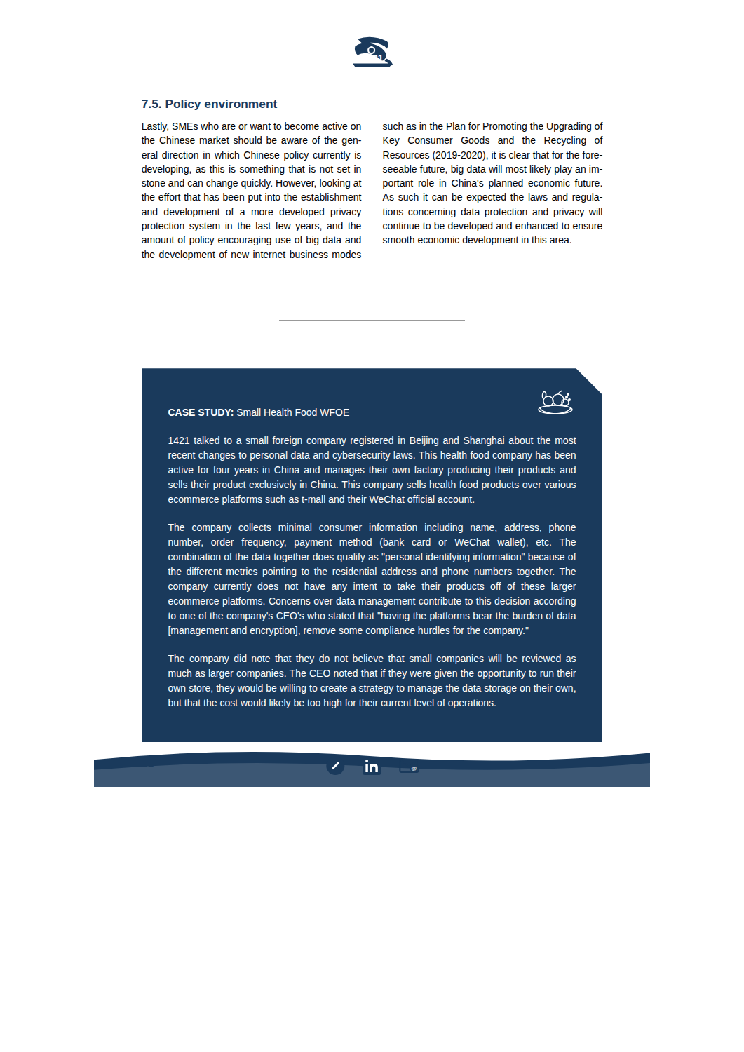1421
7.5. Policy environment
Lastly, SMEs who are or want to become active on the Chinese market should be aware of the general direction in which Chinese policy currently is developing, as this is something that is not set in stone and can change quickly. However, looking at the effort that has been put into the establishment and development of a more developed privacy protection system in the last few years, and the amount of policy encouraging use of big data and the development of new internet business modes such as in the Plan for Promoting the Upgrading of Key Consumer Goods and the Recycling of Resources (2019-2020), it is clear that for the foreseeable future, big data will most likely play an important role in China's planned economic future. As such it can be expected the laws and regulations concerning data protection and privacy will continue to be developed and enhanced to ensure smooth economic development in this area.
CASE STUDY: Small Health Food WFOE
1421 talked to a small foreign company registered in Beijing and Shanghai about the most recent changes to personal data and cybersecurity laws. This health food company has been active for four years in China and manages their own factory producing their products and sells their product exclusively in China. This company sells health food products over various ecommerce platforms such as t-mall and their WeChat official account.
The company collects minimal consumer information including name, address, phone number, order frequency, payment method (bank card or WeChat wallet), etc. The combination of the data together does qualify as "personal identifying information" because of the different metrics pointing to the residential address and phone numbers together. The company currently does not have any intent to take their products off of these larger ecommerce platforms. Concerns over data management contribute to this decision according to one of the company's CEO's who stated that "having the platforms bear the burden of data [management and encryption], remove some compliance hurdles for the company."
The company did note that they do not believe that small companies will be reviewed as much as larger companies. The CEO noted that if they were given the opportunity to run their own store, they would be willing to create a strategy to manage the data storage on their own, but that the cost would likely be too high for their current level of operations.
21
@